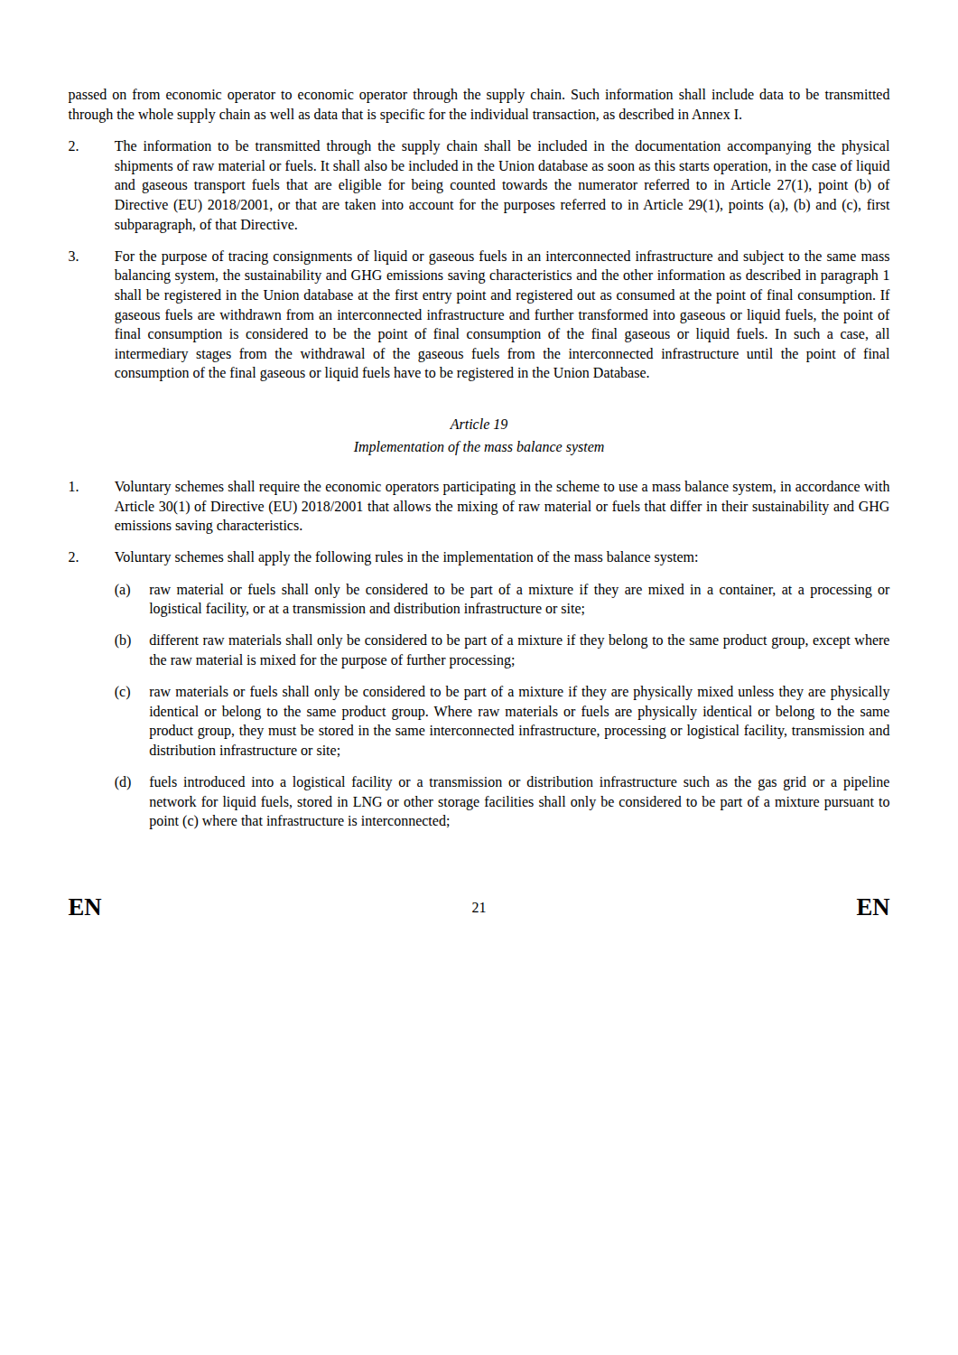passed on from economic operator to economic operator through the supply chain. Such information shall include data to be transmitted through the whole supply chain as well as data that is specific for the individual transaction, as described in Annex I.
2.
The information to be transmitted through the supply chain shall be included in the documentation accompanying the physical shipments of raw material or fuels. It shall also be included in the Union database as soon as this starts operation, in the case of liquid and gaseous transport fuels that are eligible for being counted towards the numerator referred to in Article 27(1), point (b) of Directive (EU) 2018/2001, or that are taken into account for the purposes referred to in Article 29(1), points (a), (b) and (c), first subparagraph, of that Directive.
3.
For the purpose of tracing consignments of liquid or gaseous fuels in an interconnected infrastructure and subject to the same mass balancing system, the sustainability and GHG emissions saving characteristics and the other information as described in paragraph 1 shall be registered in the Union database at the first entry point and registered out as consumed at the point of final consumption. If gaseous fuels are withdrawn from an interconnected infrastructure and further transformed into gaseous or liquid fuels, the point of final consumption is considered to be the point of final consumption of the final gaseous or liquid fuels. In such a case, all intermediary stages from the withdrawal of the gaseous fuels from the interconnected infrastructure until the point of final consumption of the final gaseous or liquid fuels have to be registered in the Union Database.
Article 19
Implementation of the mass balance system
1.
Voluntary schemes shall require the economic operators participating in the scheme to use a mass balance system, in accordance with Article 30(1) of Directive (EU) 2018/2001 that allows the mixing of raw material or fuels that differ in their sustainability and GHG emissions saving characteristics.
2.
Voluntary schemes shall apply the following rules in the implementation of the mass balance system:
(a)
raw material or fuels shall only be considered to be part of a mixture if they are mixed in a container, at a processing or logistical facility, or at a transmission and distribution infrastructure or site;
(b)
different raw materials shall only be considered to be part of a mixture if they belong to the same product group, except where the raw material is mixed for the purpose of further processing;
(c)
raw materials or fuels shall only be considered to be part of a mixture if they are physically mixed unless they are physically identical or belong to the same product group. Where raw materials or fuels are physically identical or belong to the same product group, they must be stored in the same interconnected infrastructure, processing or logistical facility, transmission and distribution infrastructure or site;
(d)
fuels introduced into a logistical facility or a transmission or distribution infrastructure such as the gas grid or a pipeline network for liquid fuels, stored in LNG or other storage facilities shall only be considered to be part of a mixture pursuant to point (c) where that infrastructure is interconnected;
EN
21
EN